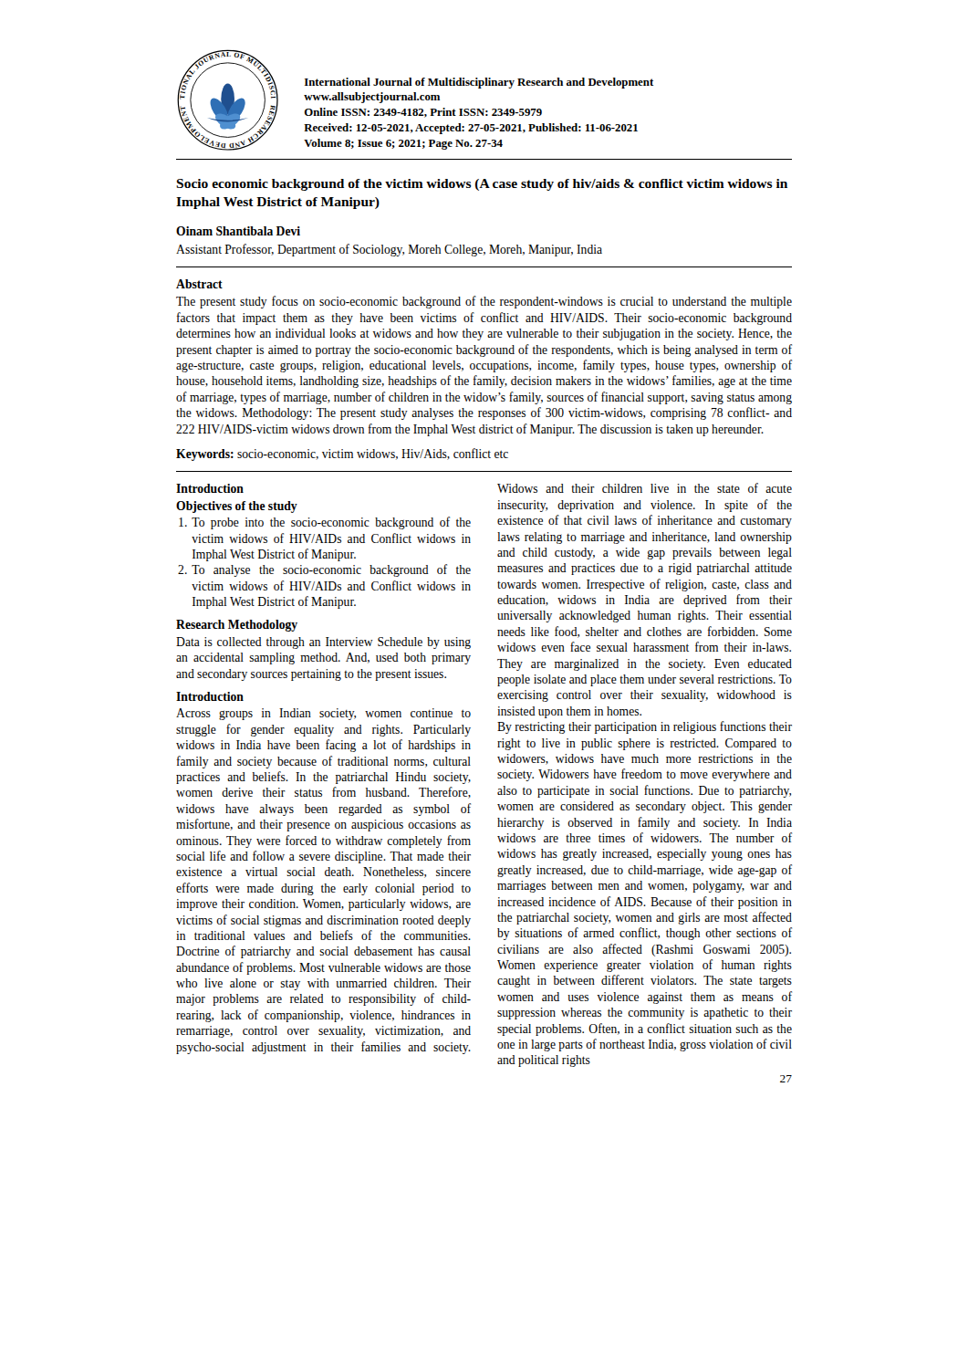INTERNATIONAL JOURNAL OF MULTIDISCIPLINARY RESEARCH AND DEVELOPMENT
International Journal of Multidisciplinary Research and Development
www.allsubjectjournal.com
Online ISSN: 2349-4182, Print ISSN: 2349-5979
Received: 12-05-2021, Accepted: 27-05-2021, Published: 11-06-2021
Volume 8; Issue 6; 2021; Page No. 27-34
Socio economic background of the victim widows (A case study of hiv/aids & conflict victim widows in Imphal West District of Manipur)
Oinam Shantibala Devi
Assistant Professor, Department of Sociology, Moreh College, Moreh, Manipur, India
Abstract
The present study focus on socio-economic background of the respondent-windows is crucial to understand the multiple factors that impact them as they have been victims of conflict and HIV/AIDS. Their socio-economic background determines how an individual looks at widows and how they are vulnerable to their subjugation in the society. Hence, the present chapter is aimed to portray the socio-economic background of the respondents, which is being analysed in term of age-structure, caste groups, religion, educational levels, occupations, income, family types, house types, ownership of house, household items, landholding size, headships of the family, decision makers in the widows’ families, age at the time of marriage, types of marriage, number of children in the widow’s family, sources of financial support, saving status among the widows. Methodology: The present study analyses the responses of 300 victim-widows, comprising 78 conflict- and 222 HIV/AIDS-victim widows drown from the Imphal West district of Manipur. The discussion is taken up hereunder.
Keywords: socio-economic, victim widows, Hiv/Aids, conflict etc
Introduction
Objectives of the study
To probe into the socio-economic background of the victim widows of HIV/AIDs and Conflict widows in Imphal West District of Manipur.
To analyse the socio-economic background of the victim widows of HIV/AIDs and Conflict widows in Imphal West District of Manipur.
Research Methodology
Data is collected through an Interview Schedule by using an accidental sampling method. And, used both primary and secondary sources pertaining to the present issues.
Introduction
Across groups in Indian society, women continue to struggle for gender equality and rights. Particularly widows in India have been facing a lot of hardships in family and society because of traditional norms, cultural practices and beliefs. In the patriarchal Hindu society, women derive their status from husband. Therefore, widows have always been regarded as symbol of misfortune, and their presence on auspicious occasions as ominous. They were forced to withdraw completely from social life and follow a severe discipline. That made their existence a virtual social death. Nonetheless, sincere efforts were made during the early colonial period to improve their condition. Women, particularly widows, are victims of social stigmas and discrimination rooted deeply in traditional values and beliefs of the communities. Doctrine of patriarchy and social debasement has causal abundance of problems. Most vulnerable widows are those who live alone or stay with unmarried children. Their major problems are related to responsibility of child-rearing, lack of companionship, violence, hindrances in remarriage, control over sexuality, victimization, and psycho-social adjustment in their families and society. Widows and their children live in the state of acute insecurity, deprivation and violence. In spite of the existence of that civil laws of inheritance and customary laws relating to marriage and inheritance, land ownership and child custody, a wide gap prevails between legal measures and practices due to a rigid patriarchal attitude towards women. Irrespective of religion, caste, class and education, widows in India are deprived from their universally acknowledged human rights. Their essential needs like food, shelter and clothes are forbidden. Some widows even face sexual harassment from their in-laws. They are marginalized in the society. Even educated people isolate and place them under several restrictions. To exercising control over their sexuality, widowhood is insisted upon them in homes.
By restricting their participation in religious functions their right to live in public sphere is restricted. Compared to widowers, widows have much more restrictions in the society. Widowers have freedom to move everywhere and also to participate in social functions. Due to patriarchy, women are considered as secondary object. This gender hierarchy is observed in family and society. In India widows are three times of widowers. The number of widows has greatly increased, especially young ones has greatly increased, due to child-marriage, wide age-gap of marriages between men and women, polygamy, war and increased incidence of AIDS. Because of their position in the patriarchal society, women and girls are most affected by situations of armed conflict, though other sections of civilians are also affected (Rashmi Goswami 2005). Women experience greater violation of human rights caught in between different violators. The state targets women and uses violence against them as means of suppression whereas the community is apathetic to their special problems. Often, in a conflict situation such as the one in large parts of northeast India, gross violation of civil and political rights
27